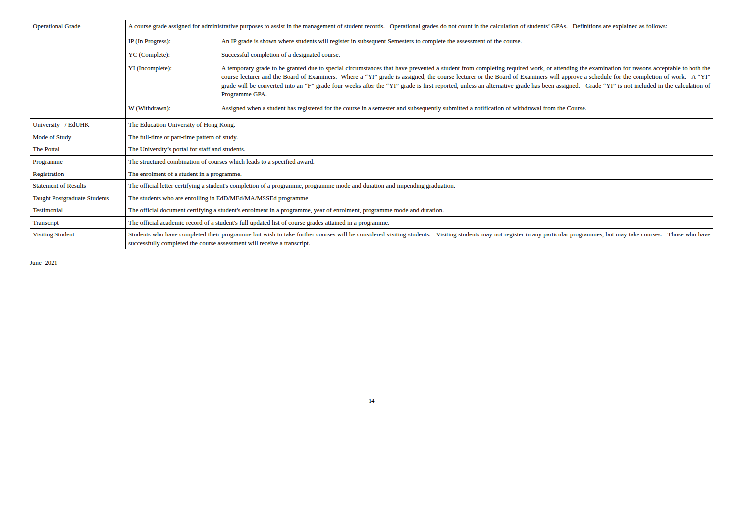| Operational Grade | A course grade assigned for administrative purposes to assist in the management of student records. Operational grades do not count in the calculation of students’ GPAs. Definitions are explained as follows: / IP (In Progress): / An IP grade is shown where students will register in subsequent Semesters to complete the assessment of the course. / / YC (Complete): / Successful completion of a designated course. / / YI (Incomplete): / A temporary grade to be granted due to special circumstances that have prevented a student from completing required work, or attending the examination for reasons acceptable to both the course lecturer and the Board of Examiners. Where a “YI” grade is assigned, the course lecturer or the Board of Examiners will approve a schedule for the completion of work. A “YI” grade will be converted into an “F” grade four weeks after the “YI” grade is first reported, unless an alternative grade has been assigned. Grade “YI” is not included in the calculation of Programme GPA. / / W (Withdrawn): / Assigned when a student has registered for the course in a semester and subsequently submitted a notification of withdrawal from the Course. / |
| University / EdUHK | The Education University of Hong Kong. |
| Mode of Study | The full-time or part-time pattern of study. |
| The Portal | The University’s portal for staff and students. |
| Programme | The structured combination of courses which leads to a specified award. |
| Registration | The enrolment of a student in a programme. |
| Statement of Results | The official letter certifying a student's completion of a programme, programme mode and duration and impending graduation. |
| Taught Postgraduate Students | The students who are enrolling in EdD/MEd/MA/MSSEd programme |
| Testimonial | The official document certifying a student's enrolment in a programme, year of enrolment, programme mode and duration. |
| Transcript | The official academic record of a student's full updated list of course grades attained in a programme. |
| Visiting Student | Students who have completed their programme but wish to take further courses will be considered visiting students. Visiting students may not register in any particular programmes, but may take courses. Those who have successfully completed the course assessment will receive a transcript. |
June 2021
14